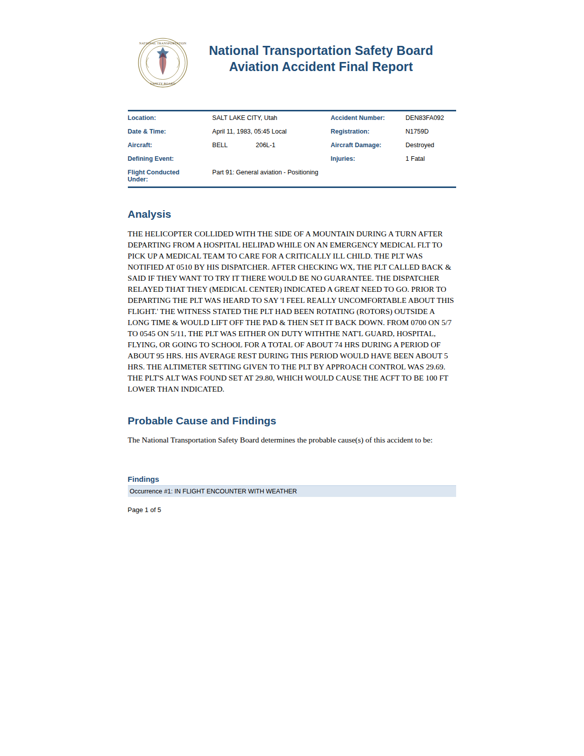NATIONAL TRANSPORTATION SAFETY BOARD
National Transportation Safety Board
Aviation Accident Final Report
| Location: | SALT LAKE CITY, Utah | Accident Number: | DEN83FA092 |
| Date & Time: | April 11, 1983, 05:45 Local | Registration: | N1759D |
| Aircraft: | BELL 206L-1 | Aircraft Damage: | Destroyed |
| Defining Event: | | Injuries: | 1 Fatal |
| Flight Conducted Under: | Part 91: General aviation - Positioning |
Analysis
THE HELICOPTER COLLIDED WITH THE SIDE OF A MOUNTAIN DURING A TURN AFTER DEPARTING FROM A HOSPITAL HELIPAD WHILE ON AN EMERGENCY MEDICAL FLT TO PICK UP A MEDICAL TEAM TO CARE FOR A CRITICALLY ILL CHILD. THE PLT WAS NOTIFIED AT 0510 BY HIS DISPATCHER. AFTER CHECKING WX, THE PLT CALLED BACK & SAID IF THEY WANT TO TRY IT THERE WOULD BE NO GUARANTEE. THE DISPATCHER RELAYED THAT THEY (MEDICAL CENTER) INDICATED A GREAT NEED TO GO. PRIOR TO DEPARTING THE PLT WAS HEARD TO SAY 'I FEEL REALLY UNCOMFORTABLE ABOUT THIS FLIGHT.' THE WITNESS STATED THE PLT HAD BEEN ROTATING (ROTORS) OUTSIDE A LONG TIME & WOULD LIFT OFF THE PAD & THEN SET IT BACK DOWN. FROM 0700 ON 5/7 TO 0545 ON 5/11, THE PLT WAS EITHER ON DUTY WITHTHE NAT'L GUARD, HOSPITAL, FLYING, OR GOING TO SCHOOL FOR A TOTAL OF ABOUT 74 HRS DURING A PERIOD OF ABOUT 95 HRS. HIS AVERAGE REST DURING THIS PERIOD WOULD HAVE BEEN ABOUT 5 HRS. THE ALTIMETER SETTING GIVEN TO THE PLT BY APPROACH CONTROL WAS 29.69. THE PLT'S ALT WAS FOUND SET AT 29.80, WHICH WOULD CAUSE THE ACFT TO BE 100 FT LOWER THAN INDICATED.
Probable Cause and Findings
The National Transportation Safety Board determines the probable cause(s) of this accident to be:
Findings
Occurrence #1: IN FLIGHT ENCOUNTER WITH WEATHER
Page 1 of 5